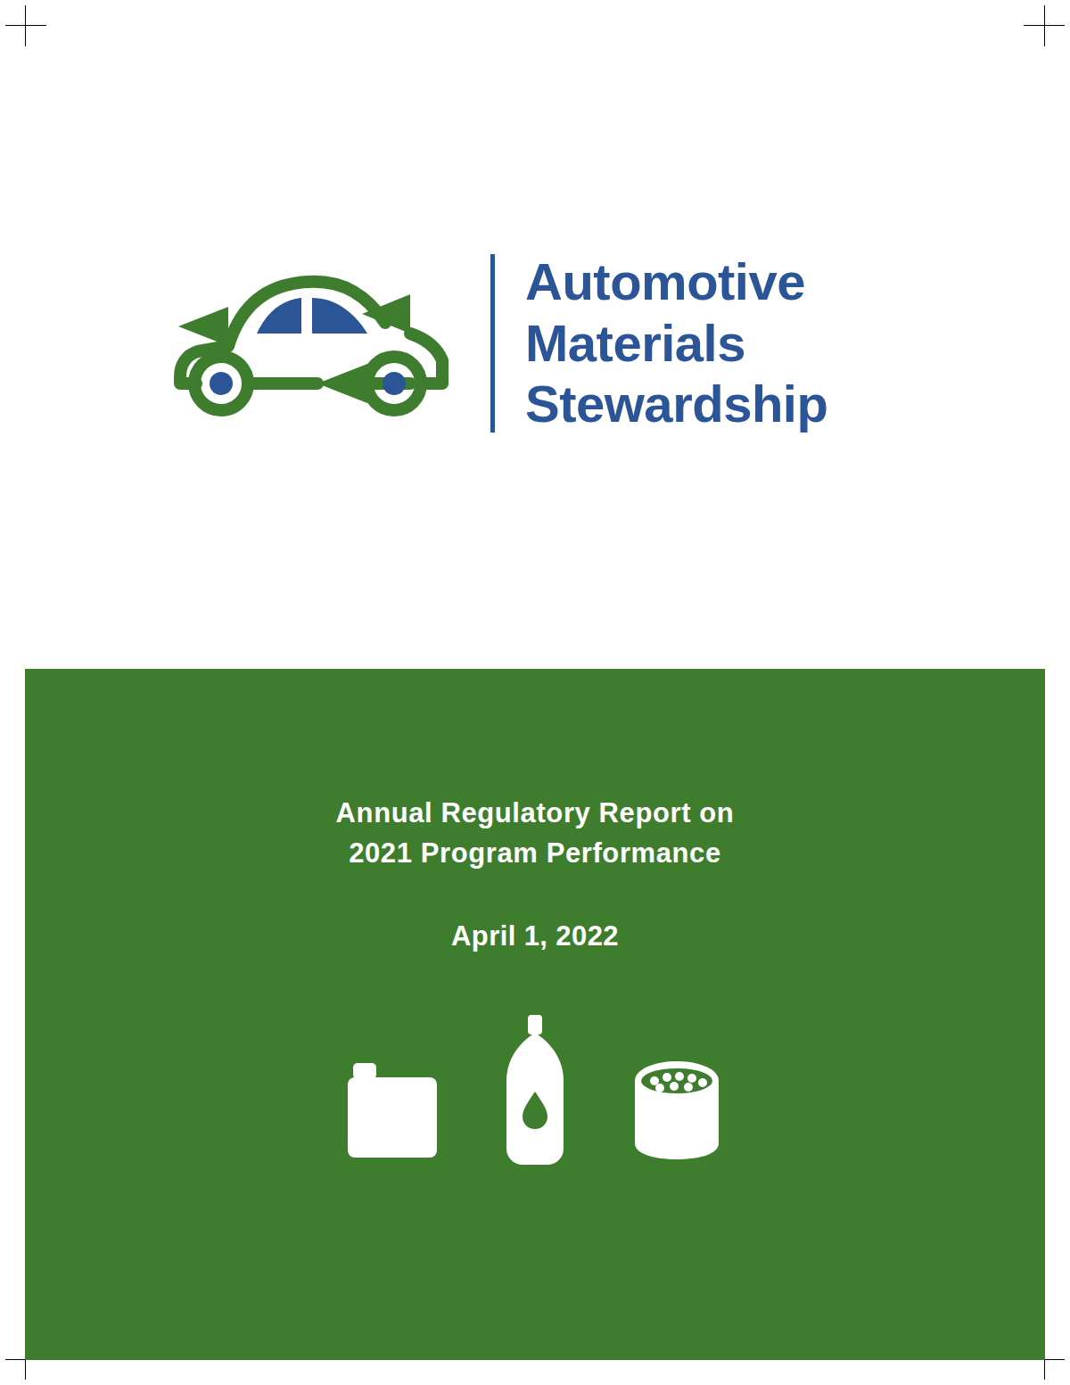Automotive
Materials
Stewardship
Annual Regulatory Report on
2021 Program Performance
April 1, 2022